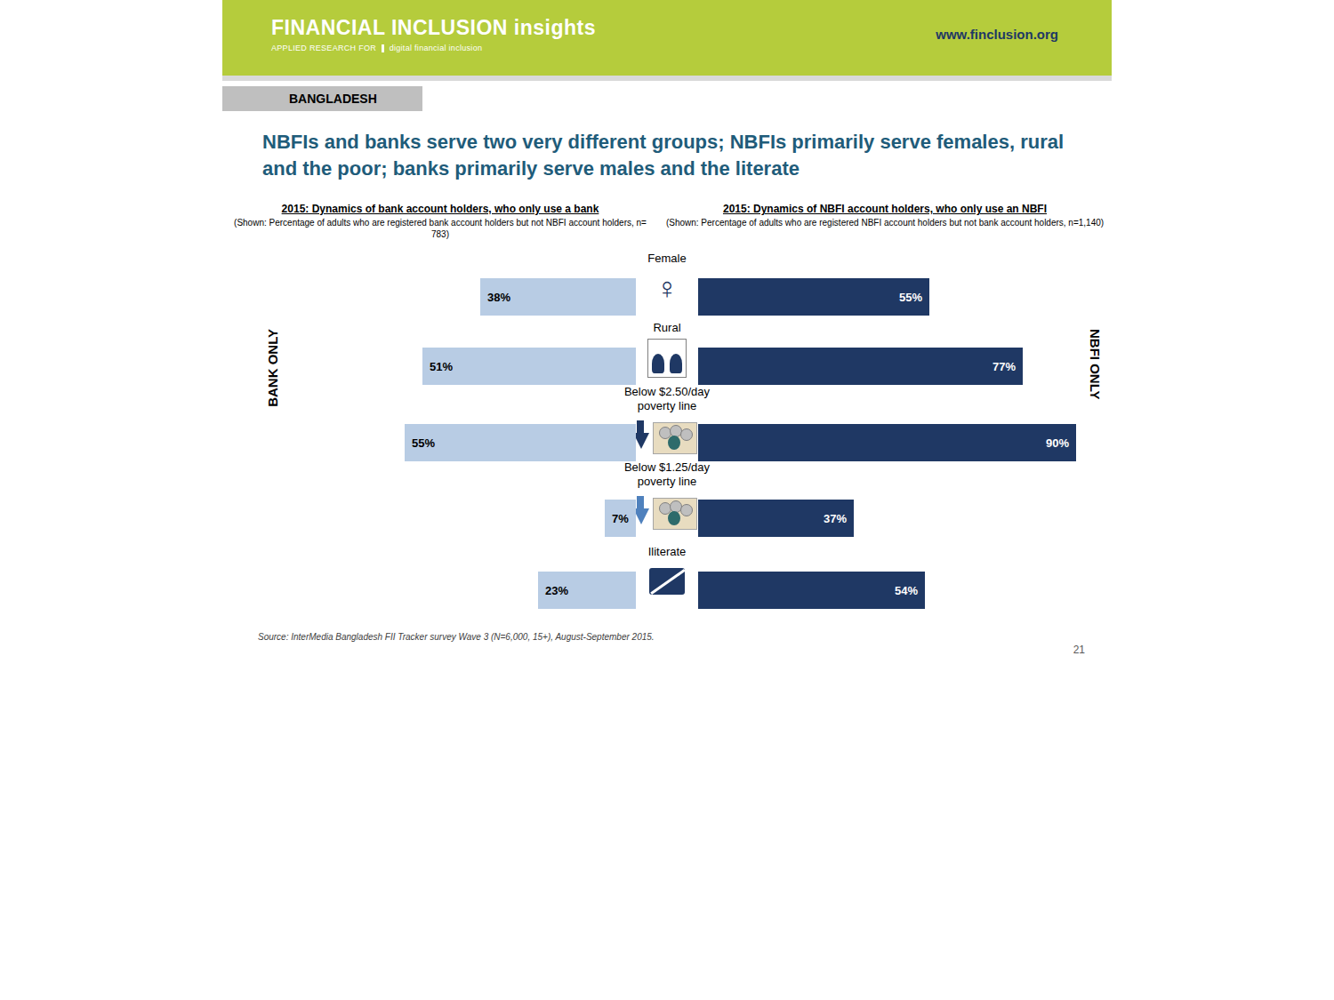FINANCIAL INCLUSION insights
APPLIED RESEARCH FOR digital financial inclusion
www.finclusion.org
BANGLADESH
NBFIs and banks serve two very different groups; NBFIs primarily serve females, rural and the poor; banks primarily serve males and the literate
2015: Dynamics of bank account holders, who only use a bank
(Shown: Percentage of adults who are registered bank account holders but not NBFI account holders, n= 783)
2015: Dynamics of NBFI account holders, who only use an NBFI
(Shown: Percentage of adults who are registered NBFI account holders but not bank account holders, n=1,140)
BANK ONLY
NBFI ONLY
Female
♀
38%
55%
Rural
51%
77%
Below $2.50/day
poverty line
55%
90%
Below $1.25/day
poverty line
7%
37%
Iliterate
23%
54%
Source: InterMedia Bangladesh FII Tracker survey Wave 3 (N=6,000, 15+), August-September 2015.
21